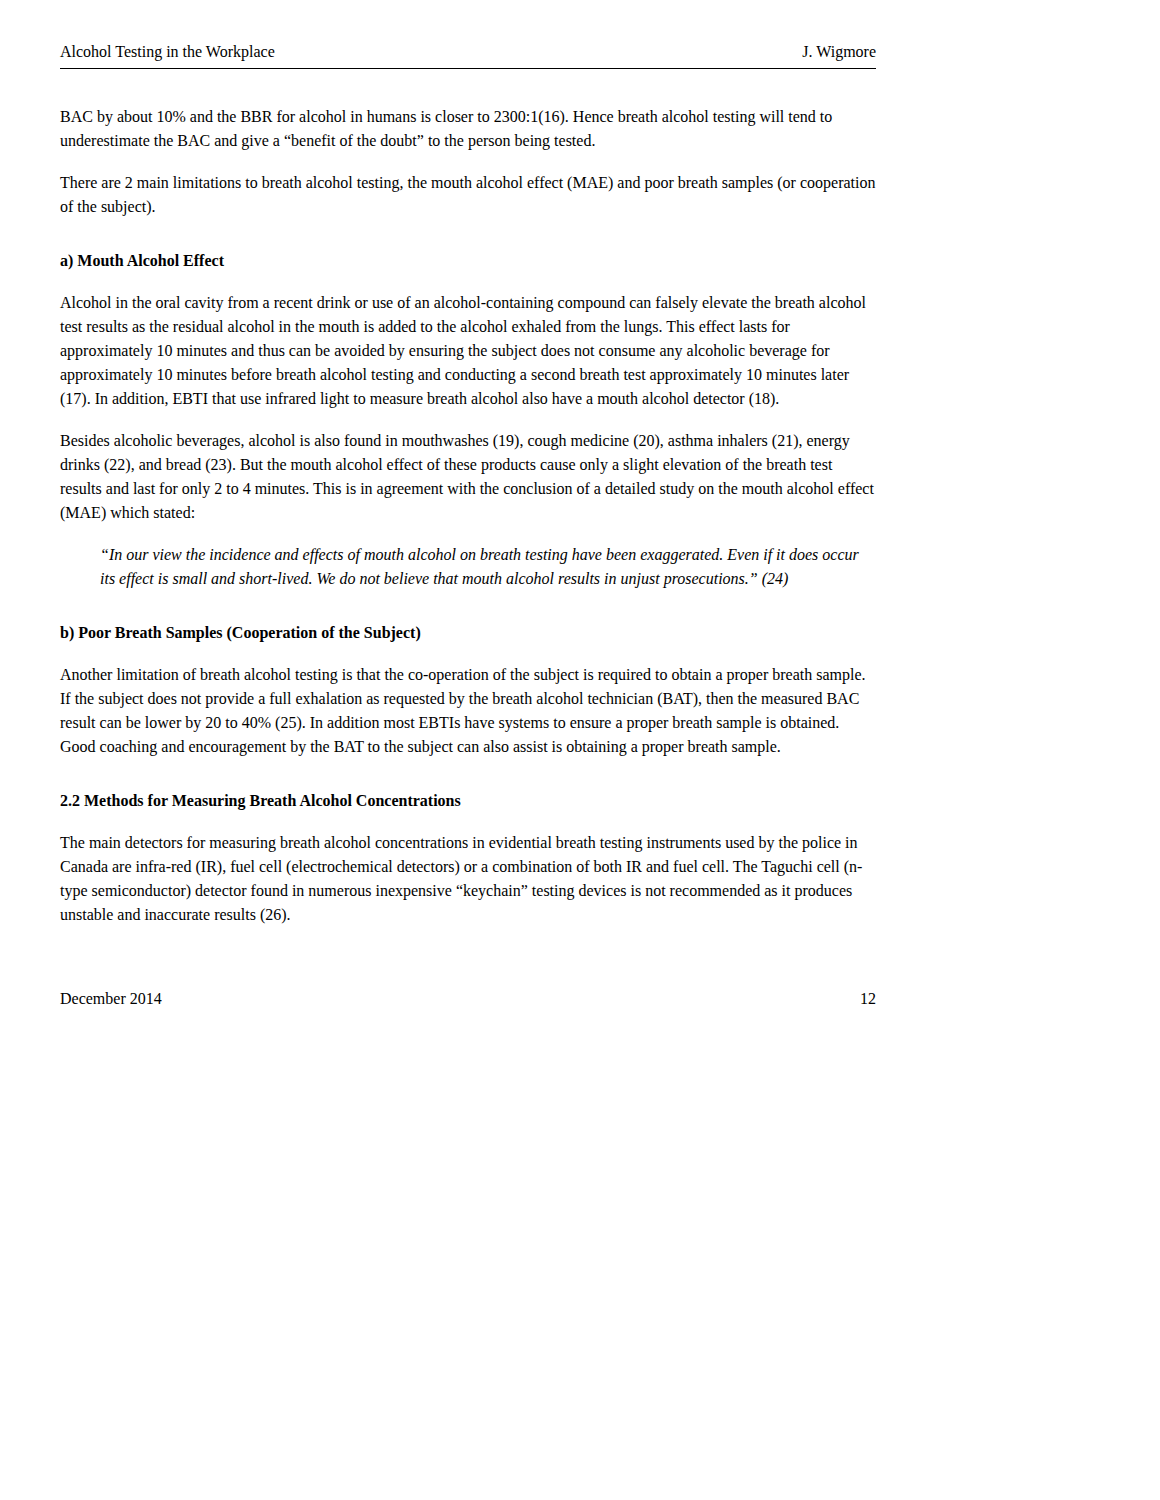Alcohol Testing in the Workplace J. Wigmore
BAC by about 10% and the BBR for alcohol in humans is closer to 2300:1(16). Hence breath alcohol testing will tend to underestimate the BAC and give a “benefit of the doubt” to the person being tested.
There are 2 main limitations to breath alcohol testing, the mouth alcohol effect (MAE) and poor breath samples (or cooperation of the subject).
a) Mouth Alcohol Effect
Alcohol in the oral cavity from a recent drink or use of an alcohol-containing compound can falsely elevate the breath alcohol test results as the residual alcohol in the mouth is added to the alcohol exhaled from the lungs. This effect lasts for approximately 10 minutes and thus can be avoided by ensuring the subject does not consume any alcoholic beverage for approximately 10 minutes before breath alcohol testing and conducting a second breath test approximately 10 minutes later (17). In addition, EBTI that use infrared light to measure breath alcohol also have a mouth alcohol detector (18).
Besides alcoholic beverages, alcohol is also found in mouthwashes (19), cough medicine (20), asthma inhalers (21), energy drinks (22), and bread (23). But the mouth alcohol effect of these products cause only a slight elevation of the breath test results and last for only 2 to 4 minutes. This is in agreement with the conclusion of a detailed study on the mouth alcohol effect (MAE) which stated:
“In our view the incidence and effects of mouth alcohol on breath testing have been exaggerated. Even if it does occur its effect is small and short-lived. We do not believe that mouth alcohol results in unjust prosecutions.” (24)
b) Poor Breath Samples (Cooperation of the Subject)
Another limitation of breath alcohol testing is that the co-operation of the subject is required to obtain a proper breath sample. If the subject does not provide a full exhalation as requested by the breath alcohol technician (BAT), then the measured BAC result can be lower by 20 to 40% (25). In addition most EBTIs have systems to ensure a proper breath sample is obtained. Good coaching and encouragement by the BAT to the subject can also assist is obtaining a proper breath sample.
2.2 Methods for Measuring Breath Alcohol Concentrations
The main detectors for measuring breath alcohol concentrations in evidential breath testing instruments used by the police in Canada are infra-red (IR), fuel cell (electrochemical detectors) or a combination of both IR and fuel cell. The Taguchi cell (n-type semiconductor) detector found in numerous inexpensive “keychain” testing devices is not recommended as it produces unstable and inaccurate results (26).
December 2014 12